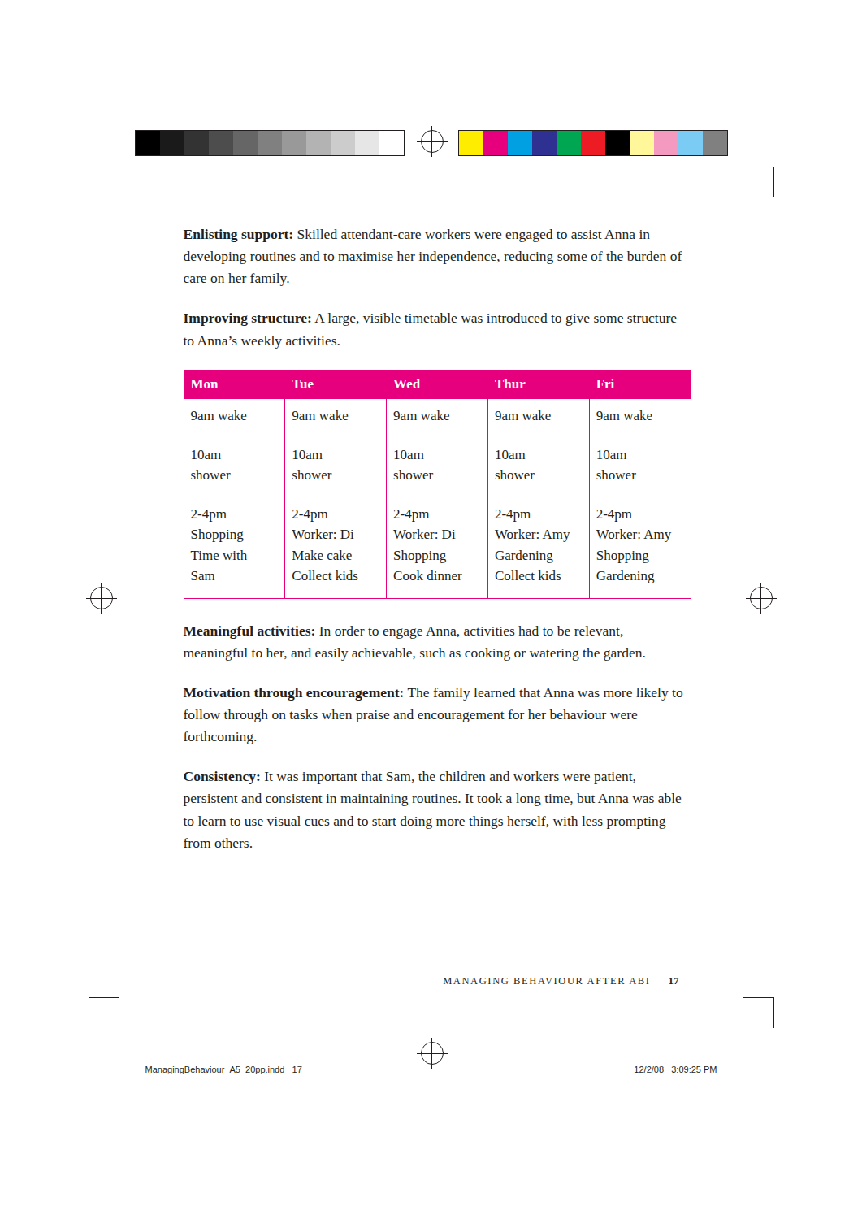Enlisting support: Skilled attendant-care workers were engaged to assist Anna in developing routines and to maximise her independence, reducing some of the burden of care on her family.
Improving structure: A large, visible timetable was introduced to give some structure to Anna’s weekly activities.
| Mon | Tue | Wed | Thur | Fri |
| --- | --- | --- | --- | --- |
| 9am wake 10am shower 2-4pm Shopping Time with Sam | 9am wake 10am shower 2-4pm Worker: Di Make cake Collect kids | 9am wake 10am shower 2-4pm Worker: Di Shopping Cook dinner | 9am wake 10am shower 2-4pm Worker: Amy Gardening Collect kids | 9am wake 10am shower 2-4pm Worker: Amy Shopping Gardening |
Meaningful activities: In order to engage Anna, activities had to be relevant, meaningful to her, and easily achievable, such as cooking or watering the garden.
Motivation through encouragement: The family learned that Anna was more likely to follow through on tasks when praise and encouragement for her behaviour were forthcoming.
Consistency: It was important that Sam, the children and workers were patient, persistent and consistent in maintaining routines. It took a long time, but Anna was able to learn to use visual cues and to start doing more things herself, with less prompting from others.
Managing behaviour after ABI17
ManagingBehaviour_A5_20pp.indd 17
12/2/08 3:09:25 PM